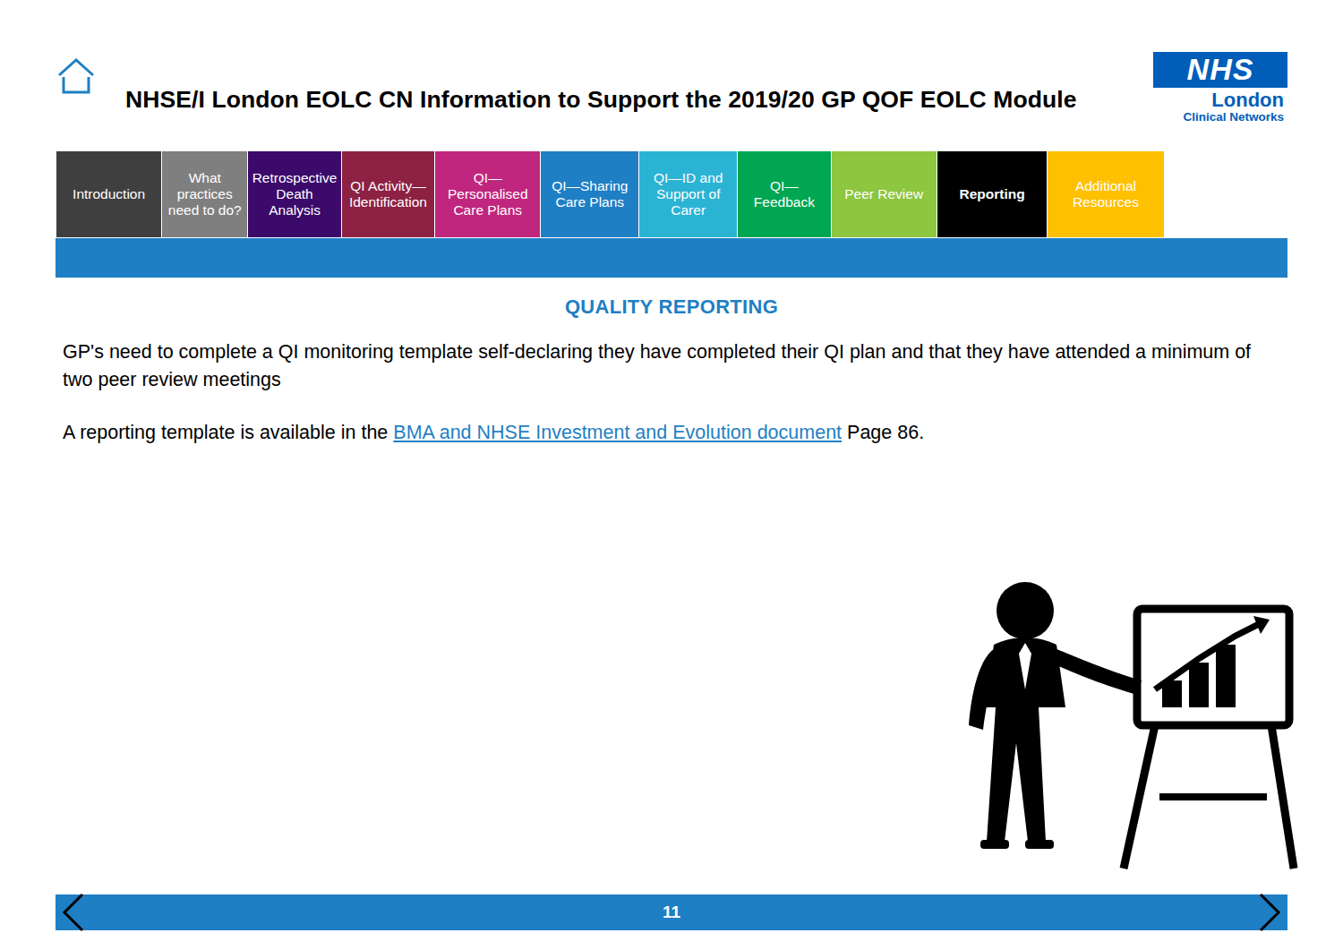NHSE/I London EOLC CN Information to Support the 2019/20 GP QOF EOLC Module
NHS
London
Clinical Networks
Introduction
What practices need to do?
Retrospective Death Analysis
QI Activity—Identification
QI—Personalised Care Plans
QI—Sharing Care Plans
QI—ID and Support of Carer
QI—Feedback
Peer Review
Reporting
Additional Resources
QUALITY REPORTING
GP's need to complete a QI monitoring template self-declaring they have completed their QI plan and that they have attended a minimum of two peer review meetings
A reporting template is available in the BMA and NHSE Investment and Evolution document Page 86.
11